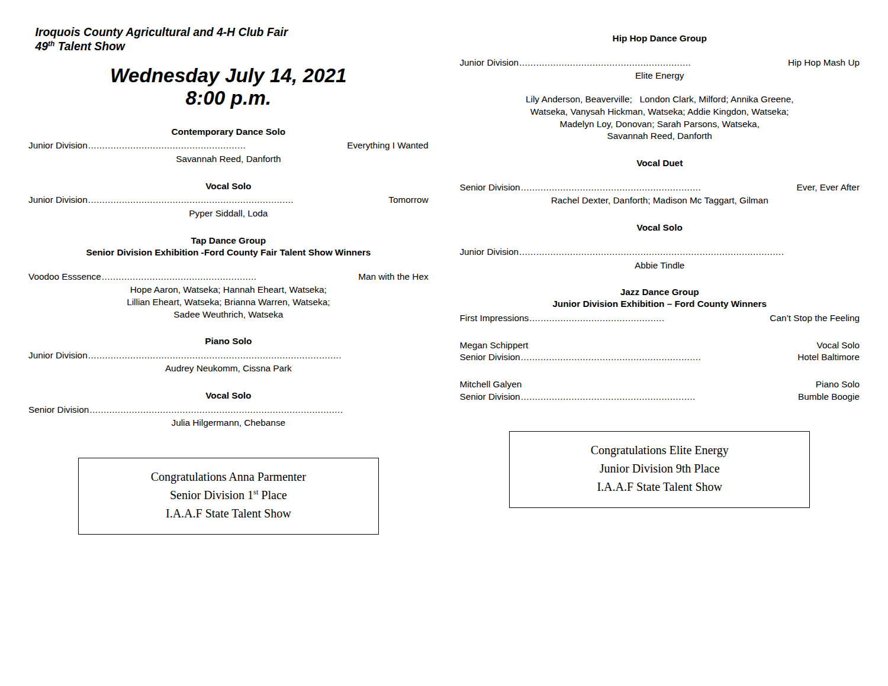Iroquois County Agricultural and 4-H Club Fair
49th Talent Show
Wednesday July 14, 2021
8:00 p.m.
Contemporary Dance Solo
Junior Division ........................................................ Everything I Wanted
Savannah Reed, Danforth
Vocal Solo
Junior Division ......................................................................... Tomorrow
Pyper Siddall, Loda
Tap Dance Group Senior Division Exhibition -Ford County Fair Talent Show Winners
Voodoo Esssence ....................................................... Man with the Hex
Hope Aaron, Watseka; Hannah Eheart, Watseka;
Lillian Eheart, Watseka; Brianna Warren, Watseka;
Sadee Weuthrich, Watseka
Piano Solo
Junior Division ..........................................................................................
Audrey Neukomm, Cissna Park
Vocal Solo
Senior Division ..........................................................................................
Julia Hilgermann, Chebanse
Congratulations Anna Parmenter
Senior Division 1st Place
I.A.A.F State Talent Show
Hip Hop Dance Group
Junior Division ............................................................. Hip Hop Mash Up
Elite Energy
Lily Anderson, Beaverville; London Clark, Milford; Annika Greene,
Watseka, Vanysah Hickman, Watseka; Addie Kingdon, Watseka;
Madelyn Loy, Donovan; Sarah Parsons, Watseka,
Savannah Reed, Danforth
Vocal Duet
Senior Division ................................................................ Ever, Ever After
Rachel Dexter, Danforth; Madison Mc Taggart, Gilman
Vocal Solo
Junior Division ..............................................................................................
Abbie Tindle
Jazz Dance Group Junior Division Exhibition – Ford County Winners
First Impressions ................................................ Can’t Stop the Feeling
Megan Schippert Vocal Solo
Senior Division ................................................................ Hotel Baltimore
Mitchell Galyen Piano Solo
Senior Division .............................................................. Bumble Boogie
Congratulations Elite Energy
Junior Division 9th Place
I.A.A.F State Talent Show